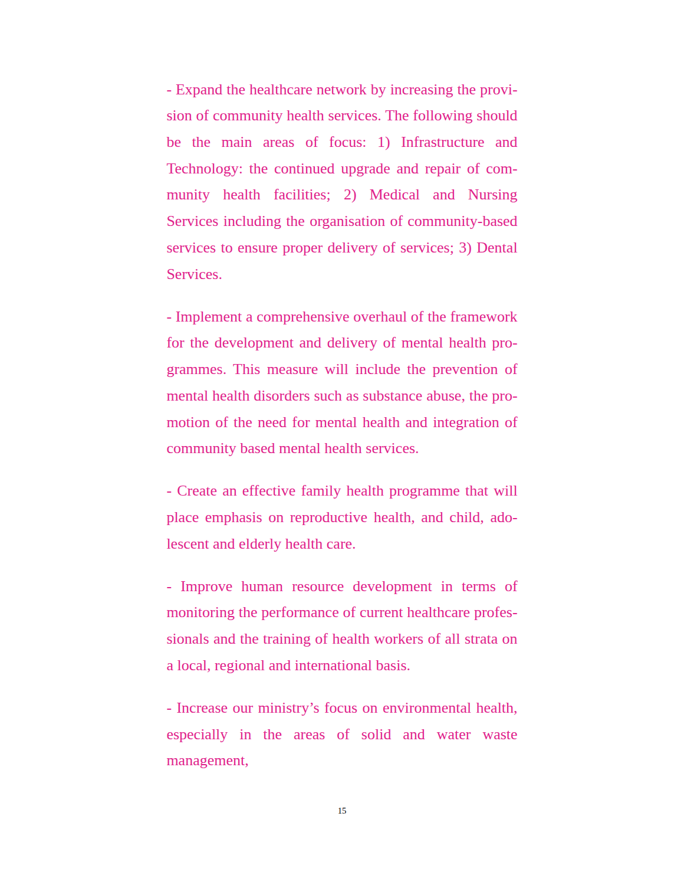- Expand the healthcare network by increasing the provision of community health services. The following should be the main areas of focus: 1) Infrastructure and Technology: the continued upgrade and repair of community health facilities; 2) Medical and Nursing Services including the organisation of community-based services to ensure proper delivery of services; 3) Dental Services.
- Implement a comprehensive overhaul of the framework for the development and delivery of mental health programmes. This measure will include the prevention of mental health disorders such as substance abuse, the promotion of the need for mental health and integration of community based mental health services.
- Create an effective family health programme that will place emphasis on reproductive health, and child, adolescent and elderly health care.
- Improve human resource development in terms of monitoring the performance of current healthcare professionals and the training of health workers of all strata on a local, regional and international basis.
- Increase our ministry’s focus on environmental health, especially in the areas of solid and water waste management,
15